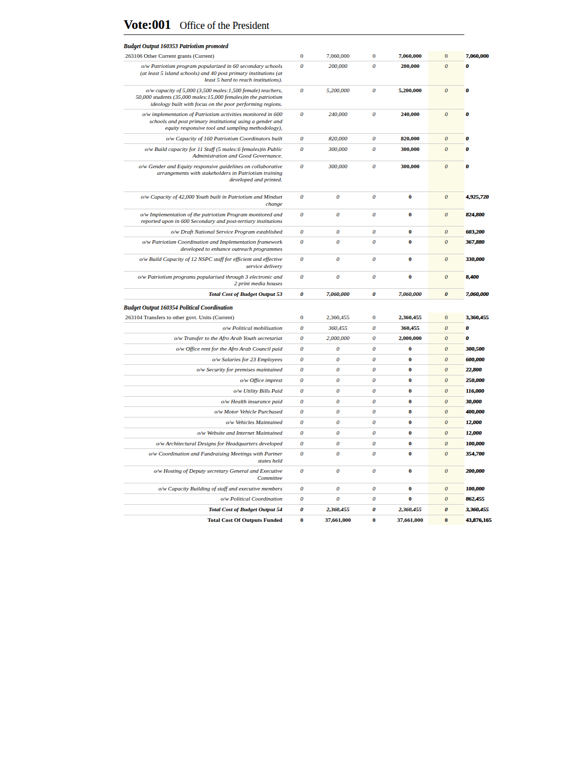Vote:001 Office of the President
Budget Output 160353 Patriotism promoted
| 263106 Other Current grants (Current) | 0 | 7,060,000 | 0 | 7,060,000 | 0 | 7,060,000 | 7,060,000 |
| o/w Patriotism program popularized in 60 secondary schools (at least 5 island schools) and 40 post primary institutions (at least 5 hard to reach institutions). | 0 | 200,000 | 0 | 200,000 | 0 | 0 | 0 |
| o/w capacity of 5,000 (3,500 males:1,500 female) teachers, 50,000 students (35,000 males:15,000 females)in the patriotism ideology built with focus on the poor performing regions. | 0 | 5,200,000 | 0 | 5,200,000 | 0 | 0 | 0 |
| o/w implementation of Patriotism activities monitored in 600 schools and post primary institutions( using a gender and equity responsive tool and sampling methodology), | 0 | 240,000 | 0 | 240,000 | 0 | 0 | 0 |
| o/w Capacity of 160 Patriotism Coordinators built | 0 | 820,000 | 0 | 820,000 | 0 | 0 | 0 |
| o/w Build capacity for 11 Staff (5 males:6 females)in Public Administration and Good Governance. | 0 | 300,000 | 0 | 300,000 | 0 | 0 | 0 |
| o/w Gender and Equity responsive guidelines on collaborative arrangements with stakeholders in Patriotism training developed and printed. | 0 | 300,000 | 0 | 300,000 | 0 | 0 | 0 |
| o/w Capacity of 42,000 Youth built in Patriotism and Mindset change | 0 | 0 | 0 | 0 | 0 | 4,925,720 | 4,925,720 |
| o/w Implementation of the patriotism Program monitored and reported upon in 600 Secondary and post-tertiary institutions | 0 | 0 | 0 | 0 | 0 | 824,800 | 824,800 |
| o/w Draft National Service Program established | 0 | 0 | 0 | 0 | 0 | 603,200 | 603,200 |
| o/w Patriotism Coordination and Implementation framework developed to enhance outreach programmes | 0 | 0 | 0 | 0 | 0 | 367,880 | 367,880 |
| o/w Build Capacity of 12 NSPC staff for efficient and effective service delivery | 0 | 0 | 0 | 0 | 0 | 330,000 | 330,000 |
| o/w Patriotism programs popularised through 3 electronic and 2 print media houses | 0 | 0 | 0 | 0 | 0 | 8,400 | 8,400 |
| Total Cost of Budget Output 53 | 0 | 7,060,000 | 0 | 7,060,000 | 0 | 7,060,000 | 7,060,000 |
Budget Output 160354 Political Coordination
| 263104 Transfers to other govt. Units (Current) | 0 | 2,360,455 | 0 | 2,360,455 | 0 | 3,360,455 | 3,360,455 |
| o/w Political mobilisation | 0 | 360,455 | 0 | 360,455 | 0 | 0 | 0 |
| o/w Transfer to the Afro Arab Youth secretariat | 0 | 2,000,000 | 0 | 2,000,000 | 0 | 0 | 0 |
| o/w Office rent for the Afro Arab Council paid | 0 | 0 | 0 | 0 | 0 | 300,500 | 300,500 |
| o/w Salaries for 23 Employees | 0 | 0 | 0 | 0 | 0 | 600,000 | 600,000 |
| o/w Security for premises maintained | 0 | 0 | 0 | 0 | 0 | 22,800 | 22,800 |
| o/w Office imprest | 0 | 0 | 0 | 0 | 0 | 250,000 | 250,000 |
| o/w Utility Bills Paid | 0 | 0 | 0 | 0 | 0 | 116,000 | 116,000 |
| o/w Health insurance paid | 0 | 0 | 0 | 0 | 0 | 30,000 | 30,000 |
| o/w Motor Vehicle Purchased | 0 | 0 | 0 | 0 | 0 | 400,000 | 400,000 |
| o/w Vehicles Maintained | 0 | 0 | 0 | 0 | 0 | 12,000 | 12,000 |
| o/w Website and Internet Maintained | 0 | 0 | 0 | 0 | 0 | 12,000 | 12,000 |
| o/w Architectural Designs for Headquarters developed | 0 | 0 | 0 | 0 | 0 | 100,000 | 100,000 |
| o/w Coordination and Fundraising Meetings with Partner states held | 0 | 0 | 0 | 0 | 0 | 354,700 | 354,700 |
| o/w Hosting of Deputy secretary General and Executive Committee | 0 | 0 | 0 | 0 | 0 | 200,000 | 200,000 |
| o/w Capacity Building of staff and executive members | 0 | 0 | 0 | 0 | 0 | 100,000 | 100,000 |
| o/w Political Coordination | 0 | 0 | 0 | 0 | 0 | 862,455 | 862,455 |
| Total Cost of Budget Output 54 | 0 | 2,360,455 | 0 | 2,360,455 | 0 | 3,360,455 | 3,360,455 |
| Total Cost Of Outputs Funded | 0 | 37,661,000 | 0 | 37,661,000 | 0 | 43,876,165 | 43,876,165 |